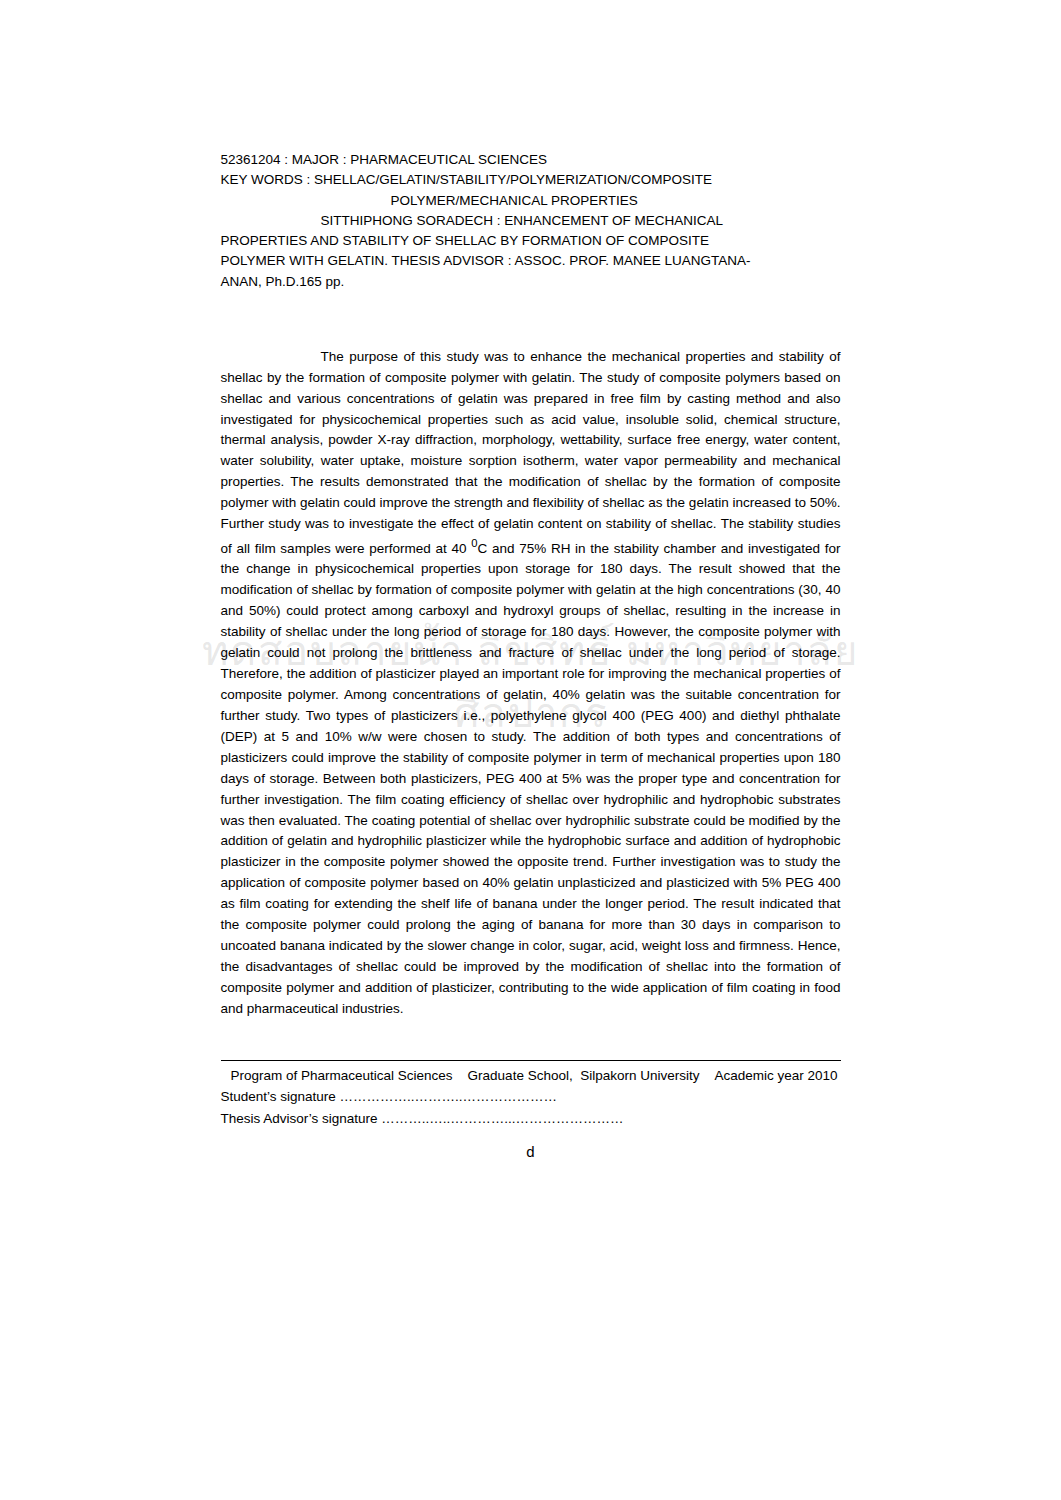ทดสอบลายน้ำ ลิขสิทธิ์ มหาวิทยาลัยศิลปากร
52361204 : MAJOR : PHARMACEUTICAL SCIENCES
KEY WORDS : SHELLAC/GELATIN/STABILITY/POLYMERIZATION/COMPOSITE
POLYMER/MECHANICAL PROPERTIES
SITTHIPHONG SORADECH : ENHANCEMENT OF MECHANICAL
PROPERTIES AND STABILITY OF SHELLAC BY FORMATION OF COMPOSITE
POLYMER WITH GELATIN. THESIS ADVISOR : ASSOC. PROF. MANEE LUANGTANA-
ANAN, Ph.D.165 pp.
The purpose of this study was to enhance the mechanical properties and stability of shellac by the formation of composite polymer with gelatin. The study of composite polymers based on shellac and various concentrations of gelatin was prepared in free film by casting method and also investigated for physicochemical properties such as acid value, insoluble solid, chemical structure, thermal analysis, powder X-ray diffraction, morphology, wettability, surface free energy, water content, water solubility, water uptake, moisture sorption isotherm, water vapor permeability and mechanical properties. The results demonstrated that the modification of shellac by the formation of composite polymer with gelatin could improve the strength and flexibility of shellac as the gelatin increased to 50%. Further study was to investigate the effect of gelatin content on stability of shellac. The stability studies of all film samples were performed at 40 0C and 75% RH in the stability chamber and investigated for the change in physicochemical properties upon storage for 180 days. The result showed that the modification of shellac by formation of composite polymer with gelatin at the high concentrations (30, 40 and 50%) could protect among carboxyl and hydroxyl groups of shellac, resulting in the increase in stability of shellac under the long period of storage for 180 days. However, the composite polymer with gelatin could not prolong the brittleness and fracture of shellac under the long period of storage. Therefore, the addition of plasticizer played an important role for improving the mechanical properties of composite polymer. Among concentrations of gelatin, 40% gelatin was the suitable concentration for further study. Two types of plasticizers i.e., polyethylene glycol 400 (PEG 400) and diethyl phthalate (DEP) at 5 and 10% w/w were chosen to study. The addition of both types and concentrations of plasticizers could improve the stability of composite polymer in term of mechanical properties upon 180 days of storage. Between both plasticizers, PEG 400 at 5% was the proper type and concentration for further investigation. The film coating efficiency of shellac over hydrophilic and hydrophobic substrates was then evaluated. The coating potential of shellac over hydrophilic substrate could be modified by the addition of gelatin and hydrophilic plasticizer while the hydrophobic surface and addition of hydrophobic plasticizer in the composite polymer showed the opposite trend. Further investigation was to study the application of composite polymer based on 40% gelatin unplasticized and plasticized with 5% PEG 400 as film coating for extending the shelf life of banana under the longer period. The result indicated that the composite polymer could prolong the aging of banana for more than 30 days in comparison to uncoated banana indicated by the slower change in color, sugar, acid, weight loss and firmness. Hence, the disadvantages of shellac could be improved by the modification of shellac into the formation of composite polymer and addition of plasticizer, contributing to the wide application of film coating in food and pharmaceutical industries.
Program of Pharmaceutical Sciences Graduate School, Silpakorn University Academic year 2010
Student’s signature ……………..………..…………………
Thesis Advisor’s signature ………..…..…………...……………………
d